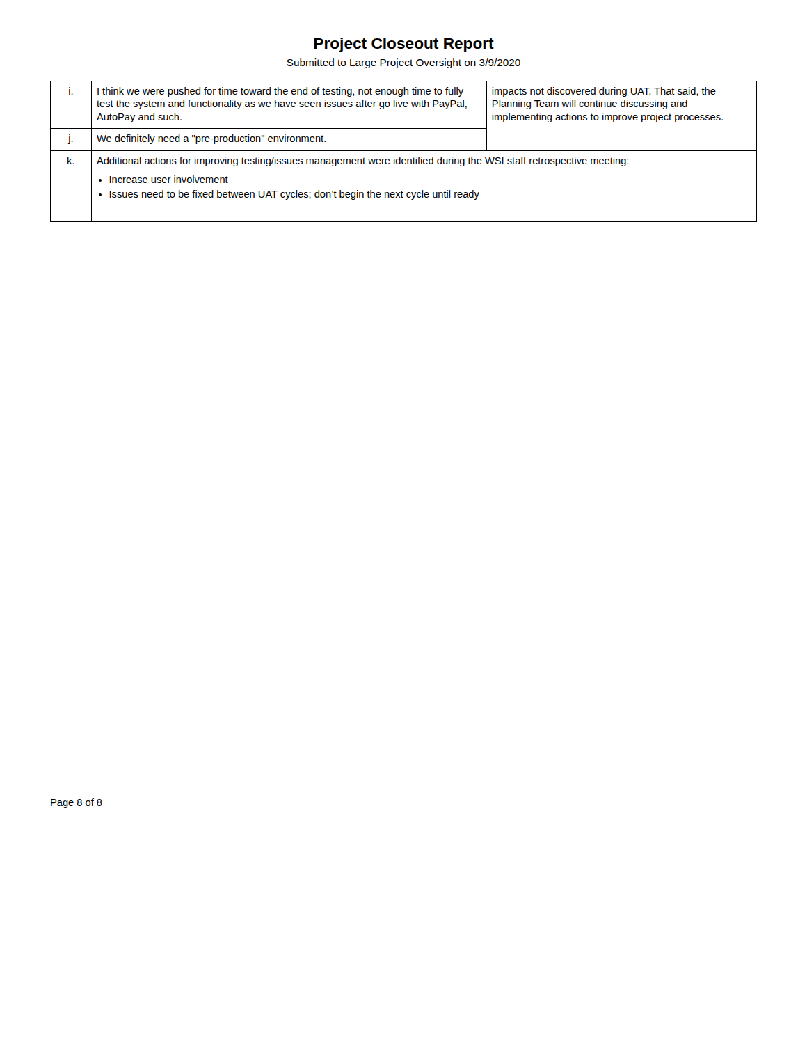Project Closeout Report
Submitted to Large Project Oversight on 3/9/2020
| i. | I think we were pushed for time toward the end of testing, not enough time to fully test the system and functionality as we have seen issues after go live with PayPal, AutoPay and such. | impacts not discovered during UAT. That said, the Planning Team will continue discussing and implementing actions to improve project processes. |
| j. | We definitely need a "pre-production" environment. |
| k. | Additional actions for improving testing/issues management were identified during the WSI staff retrospective meeting: Increase user involvement Issues need to be fixed between UAT cycles; don’t begin the next cycle until ready |
Page 8 of 8